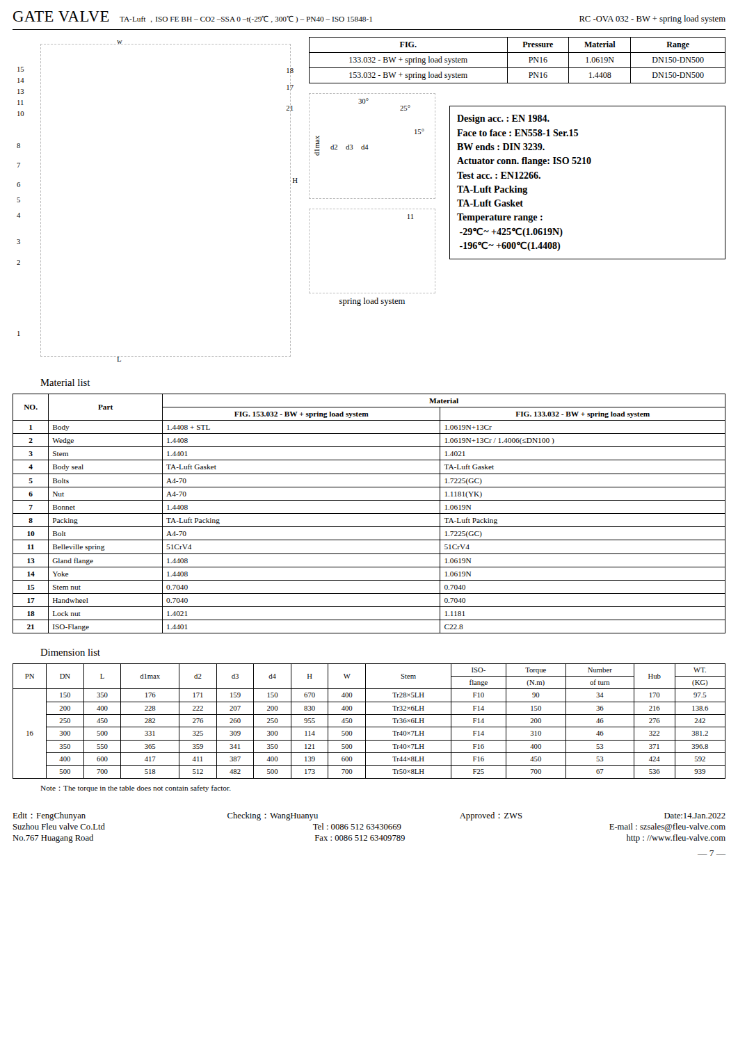GATE VALVE
TA-Luft ，ISO FE BH – CO2 –SSA 0 –t(-29℃ , 300℃ ) – PN40 – ISO 15848-1
RC -OVA 032 - BW + spring load system
w
L
H
15
14
13
11
10
8
7
6
5
4
3
2
1
18
17
21
| FIG. | Pressure | Material | Range |
| --- | --- | --- | --- |
| 133.032 - BW + spring load system | PN16 | 1.0619N | DN150-DN500 |
| 153.032 - BW + spring load system | PN16 | 1.4408 | DN150-DN500 |
30° 25° 15° d1max d2 d3 d4
11
spring load system
Design acc. : EN 1984.
Face to face : EN558-1 Ser.15
BW ends : DIN 3239.
Actuator conn. flange: ISO 5210
Test acc. : EN12266.
TA-Luft Packing
TA-Luft Gasket
Temperature range :
-29℃~ +425℃(1.0619N)
-196℃~ +600℃(1.4408)
Material list
| NO. | Part | Material |
| --- | --- | --- |
| FIG. 153.032 - BW + spring load system | FIG. 133.032 - BW + spring load system |
| 1 | Body | 1.4408 + STL | 1.0619N+13Cr |
| 2 | Wedge | 1.4408 | 1.0619N+13Cr / 1.4006(≤DN100 ) |
| 3 | Stem | 1.4401 | 1.4021 |
| 4 | Body seal | TA-Luft Gasket | TA-Luft Gasket |
| 5 | Bolts | A4-70 | 1.7225(GC) |
| 6 | Nut | A4-70 | 1.1181(YK) |
| 7 | Bonnet | 1.4408 | 1.0619N |
| 8 | Packing | TA-Luft Packing | TA-Luft Packing |
| 10 | Bolt | A4-70 | 1.7225(GC) |
| 11 | Belleville spring | 51CrV4 | 51CrV4 |
| 13 | Gland flange | 1.4408 | 1.0619N |
| 14 | Yoke | 1.4408 | 1.0619N |
| 15 | Stem nut | 0.7040 | 0.7040 |
| 17 | Handwheel | 0.7040 | 0.7040 |
| 18 | Lock nut | 1.4021 | 1.1181 |
| 21 | ISO-Flange | 1.4401 | C22.8 |
Dimension list
| PN | DN | L | d1max | d2 | d3 | d4 | H | W | Stem | ISO- | Torque | Number | Hub | WT. |
| --- | --- | --- | --- | --- | --- | --- | --- | --- | --- | --- | --- | --- | --- | --- |
| flange | (N.m) | of turn | (KG) |
| 16 | 150 | 350 | 176 | 171 | 159 | 150 | 670 | 400 | Tr28×5LH | F10 | 90 | 34 | 170 | 97.5 |
| 200 | 400 | 228 | 222 | 207 | 200 | 830 | 400 | Tr32×6LH | F14 | 150 | 36 | 216 | 138.6 |
| 250 | 450 | 282 | 276 | 260 | 250 | 955 | 450 | Tr36×6LH | F14 | 200 | 46 | 276 | 242 |
| 300 | 500 | 331 | 325 | 309 | 300 | 114 | 500 | Tr40×7LH | F14 | 310 | 46 | 322 | 381.2 |
| 350 | 550 | 365 | 359 | 341 | 350 | 121 | 500 | Tr40×7LH | F16 | 400 | 53 | 371 | 396.8 |
| 400 | 600 | 417 | 411 | 387 | 400 | 139 | 600 | Tr44×8LH | F16 | 450 | 53 | 424 | 592 |
| 500 | 700 | 518 | 512 | 482 | 500 | 173 | 700 | Tr50×8LH | F25 | 700 | 67 | 536 | 939 |
Note：The torque in the table does not contain safety factor.
Edit：FengChunyan
Checking：WangHuanyu
Approved：ZWS
Date:14.Jan.2022
Suzhou Fleu valve Co.Ltd
Tel : 0086 512 63430669
E-mail : szsales@fleu-valve.com
No.767 Huagang Road
Fax : 0086 512 63409789
http : //www.fleu-valve.com
— 7 —